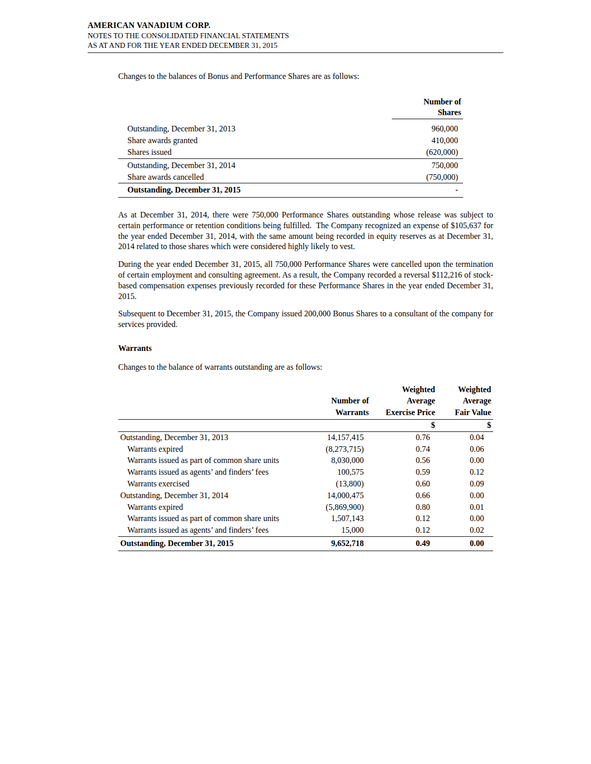AMERICAN VANADIUM CORP.
NOTES TO THE CONSOLIDATED FINANCIAL STATEMENTS
AS AT AND FOR THE YEAR ENDED DECEMBER 31, 2015
Changes to the balances of Bonus and Performance Shares are as follows:
| | Number of Shares |
| --- | --- |
| Outstanding, December 31, 2013 | 960,000 |
| Share awards granted | 410,000 |
| Shares issued | (620,000) |
| Outstanding, December 31, 2014 | 750,000 |
| Share awards cancelled | (750,000) |
| Outstanding, December 31, 2015 | - |
As at December 31, 2014, there were 750,000 Performance Shares outstanding whose release was subject to certain performance or retention conditions being fulfilled. The Company recognized an expense of $105,637 for the year ended December 31, 2014, with the same amount being recorded in equity reserves as at December 31, 2014 related to those shares which were considered highly likely to vest.
During the year ended December 31, 2015, all 750,000 Performance Shares were cancelled upon the termination of certain employment and consulting agreement. As a result, the Company recorded a reversal $112,216 of stock-based compensation expenses previously recorded for these Performance Shares in the year ended December 31, 2015.
Subsequent to December 31, 2015, the Company issued 200,000 Bonus Shares to a consultant of the company for services provided.
Warrants
Changes to the balance of warrants outstanding are as follows:
| | | Weighted | Weighted |
| --- | --- | --- | --- |
| | Number of | Average | Average |
| | Warrants | Exercise Price | Fair Value |
| | | $ | $ |
| Outstanding, December 31, 2013 | 14,157,415 | 0.76 | 0.04 |
| Warrants expired | (8,273,715) | 0.74 | 0.06 |
| Warrants issued as part of common share units | 8,030,000 | 0.56 | 0.00 |
| Warrants issued as agents’ and finders’ fees | 100,575 | 0.59 | 0.12 |
| Warrants exercised | (13,800) | 0.60 | 0.09 |
| Outstanding, December 31, 2014 | 14,000,475 | 0.66 | 0.00 |
| Warrants expired | (5,869,900) | 0.80 | 0.01 |
| Warrants issued as part of common share units | 1,507,143 | 0.12 | 0.00 |
| Warrants issued as agents’ and finders’ fees | 15,000 | 0.12 | 0.02 |
| Outstanding, December 31, 2015 | 9,652,718 | 0.49 | 0.00 |